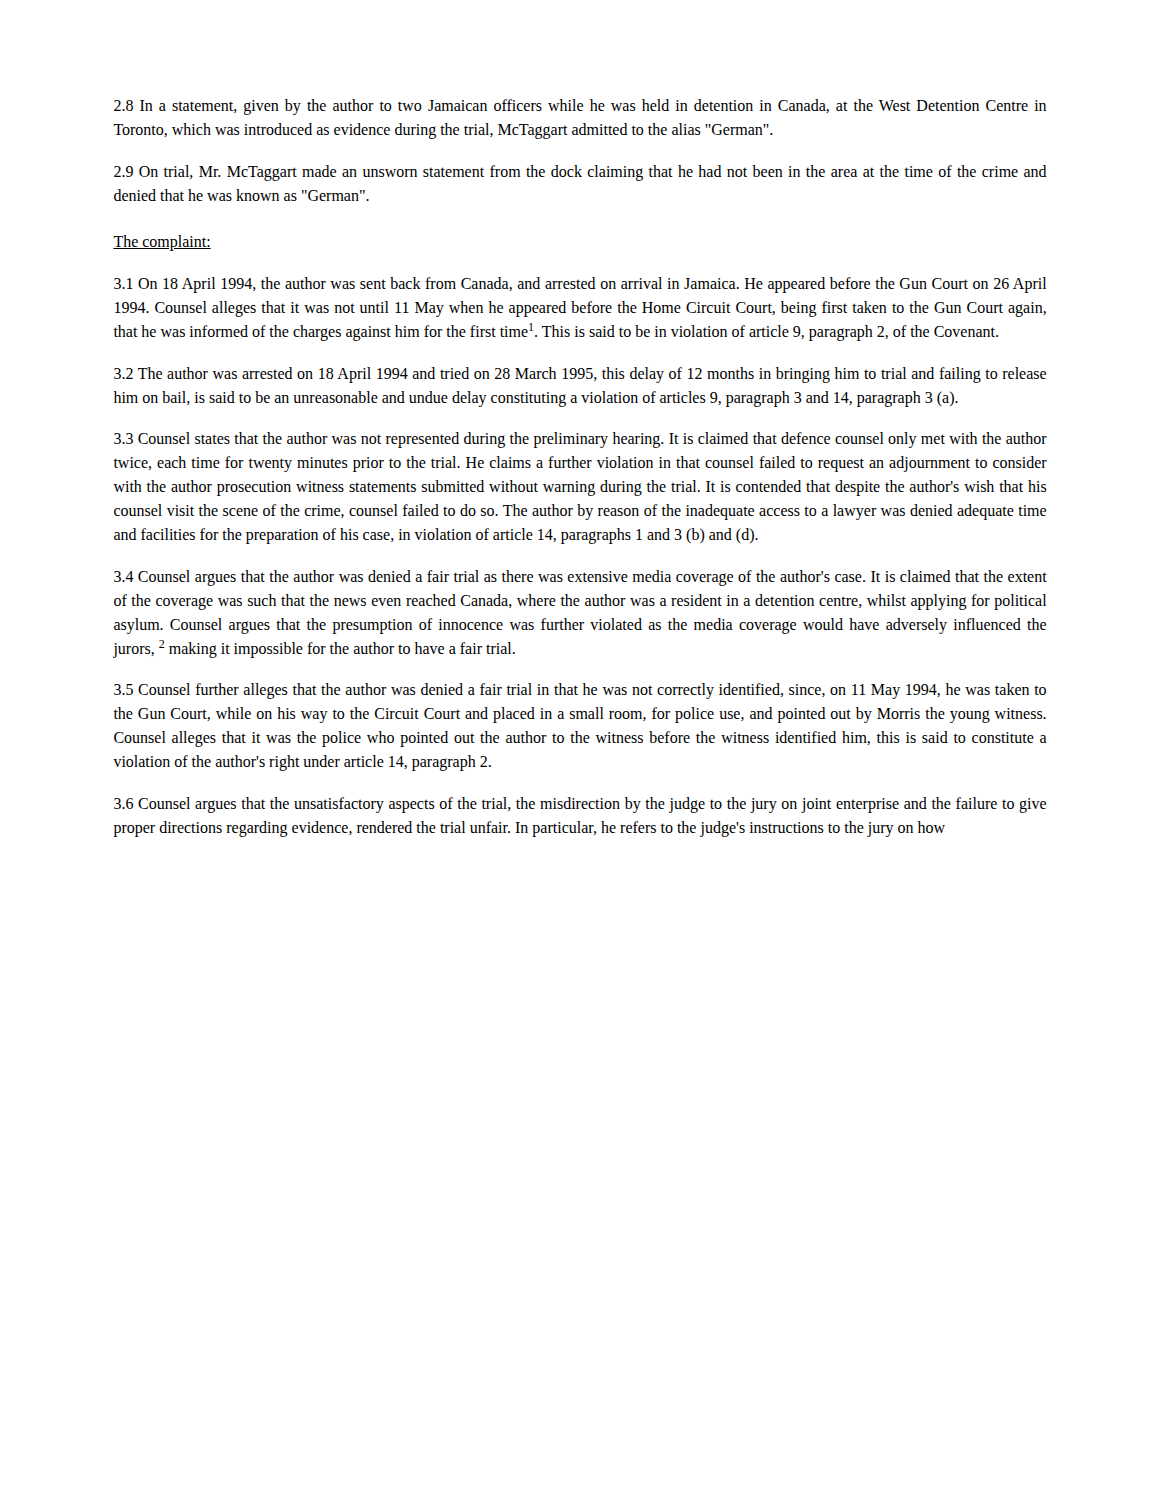2.8 In a statement, given by the author to two Jamaican officers while he was held in detention in Canada, at the West Detention Centre in Toronto, which was introduced as evidence during the trial, McTaggart admitted to the alias "German".
2.9 On trial, Mr. McTaggart made an unsworn statement from the dock claiming that he had not been in the area at the time of the crime and denied that he was known as "German".
The complaint:
3.1 On 18 April 1994, the author was sent back from Canada, and arrested on arrival in Jamaica. He appeared before the Gun Court on 26 April 1994. Counsel alleges that it was not until 11 May when he appeared before the Home Circuit Court, being first taken to the Gun Court again, that he was informed of the charges against him for the first time1. This is said to be in violation of article 9, paragraph 2, of the Covenant.
3.2 The author was arrested on 18 April 1994 and tried on 28 March 1995, this delay of 12 months in bringing him to trial and failing to release him on bail, is said to be an unreasonable and undue delay constituting a violation of articles 9, paragraph 3 and 14, paragraph 3 (a).
3.3 Counsel states that the author was not represented during the preliminary hearing. It is claimed that defence counsel only met with the author twice, each time for twenty minutes prior to the trial. He claims a further violation in that counsel failed to request an adjournment to consider with the author prosecution witness statements submitted without warning during the trial. It is contended that despite the author's wish that his counsel visit the scene of the crime, counsel failed to do so. The author by reason of the inadequate access to a lawyer was denied adequate time and facilities for the preparation of his case, in violation of article 14, paragraphs 1 and 3 (b) and (d).
3.4 Counsel argues that the author was denied a fair trial as there was extensive media coverage of the author's case. It is claimed that the extent of the coverage was such that the news even reached Canada, where the author was a resident in a detention centre, whilst applying for political asylum. Counsel argues that the presumption of innocence was further violated as the media coverage would have adversely influenced the jurors, 2 making it impossible for the author to have a fair trial.
3.5 Counsel further alleges that the author was denied a fair trial in that he was not correctly identified, since, on 11 May 1994, he was taken to the Gun Court, while on his way to the Circuit Court and placed in a small room, for police use, and pointed out by Morris the young witness. Counsel alleges that it was the police who pointed out the author to the witness before the witness identified him, this is said to constitute a violation of the author's right under article 14, paragraph 2.
3.6 Counsel argues that the unsatisfactory aspects of the trial, the misdirection by the judge to the jury on joint enterprise and the failure to give proper directions regarding evidence, rendered the trial unfair. In particular, he refers to the judge's instructions to the jury on how